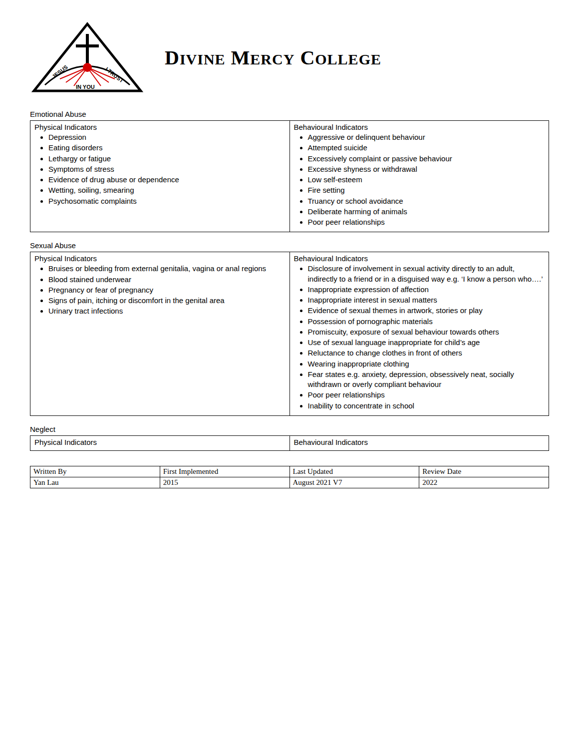JESUS I TRUST IN YOU
DIVINE MERCY COLLEGE
Emotional Abuse
| Physical Indicators Depression Eating disorders Lethargy or fatigue Symptoms of stress Evidence of drug abuse or dependence Wetting, soiling, smearing Psychosomatic complaints | Behavioural Indicators Aggressive or delinquent behaviour Attempted suicide Excessively complaint or passive behaviour Excessive shyness or withdrawal Low self-esteem Fire setting Truancy or school avoidance Deliberate harming of animals Poor peer relationships |
Sexual Abuse
| Physical Indicators Bruises or bleeding from external genitalia, vagina or anal regions Blood stained underwear Pregnancy or fear of pregnancy Signs of pain, itching or discomfort in the genital area Urinary tract infections | Behavioural Indicators Disclosure of involvement in sexual activity directly to an adult, indirectly to a friend or in a disguised way e.g. ‘I know a person who….’ Inappropriate expression of affection Inappropriate interest in sexual matters Evidence of sexual themes in artwork, stories or play Possession of pornographic materials Promiscuity, exposure of sexual behaviour towards others Use of sexual language inappropriate for child’s age Reluctance to change clothes in front of others Wearing inappropriate clothing Fear states e.g. anxiety, depression, obsessively neat, socially withdrawn or overly compliant behaviour Poor peer relationships Inability to concentrate in school |
Neglect
| Physical Indicators | Behavioural Indicators |
| Written By | First Implemented | Last Updated | Review Date |
| Yan Lau | 2015 | August 2021 V7 | 2022 |